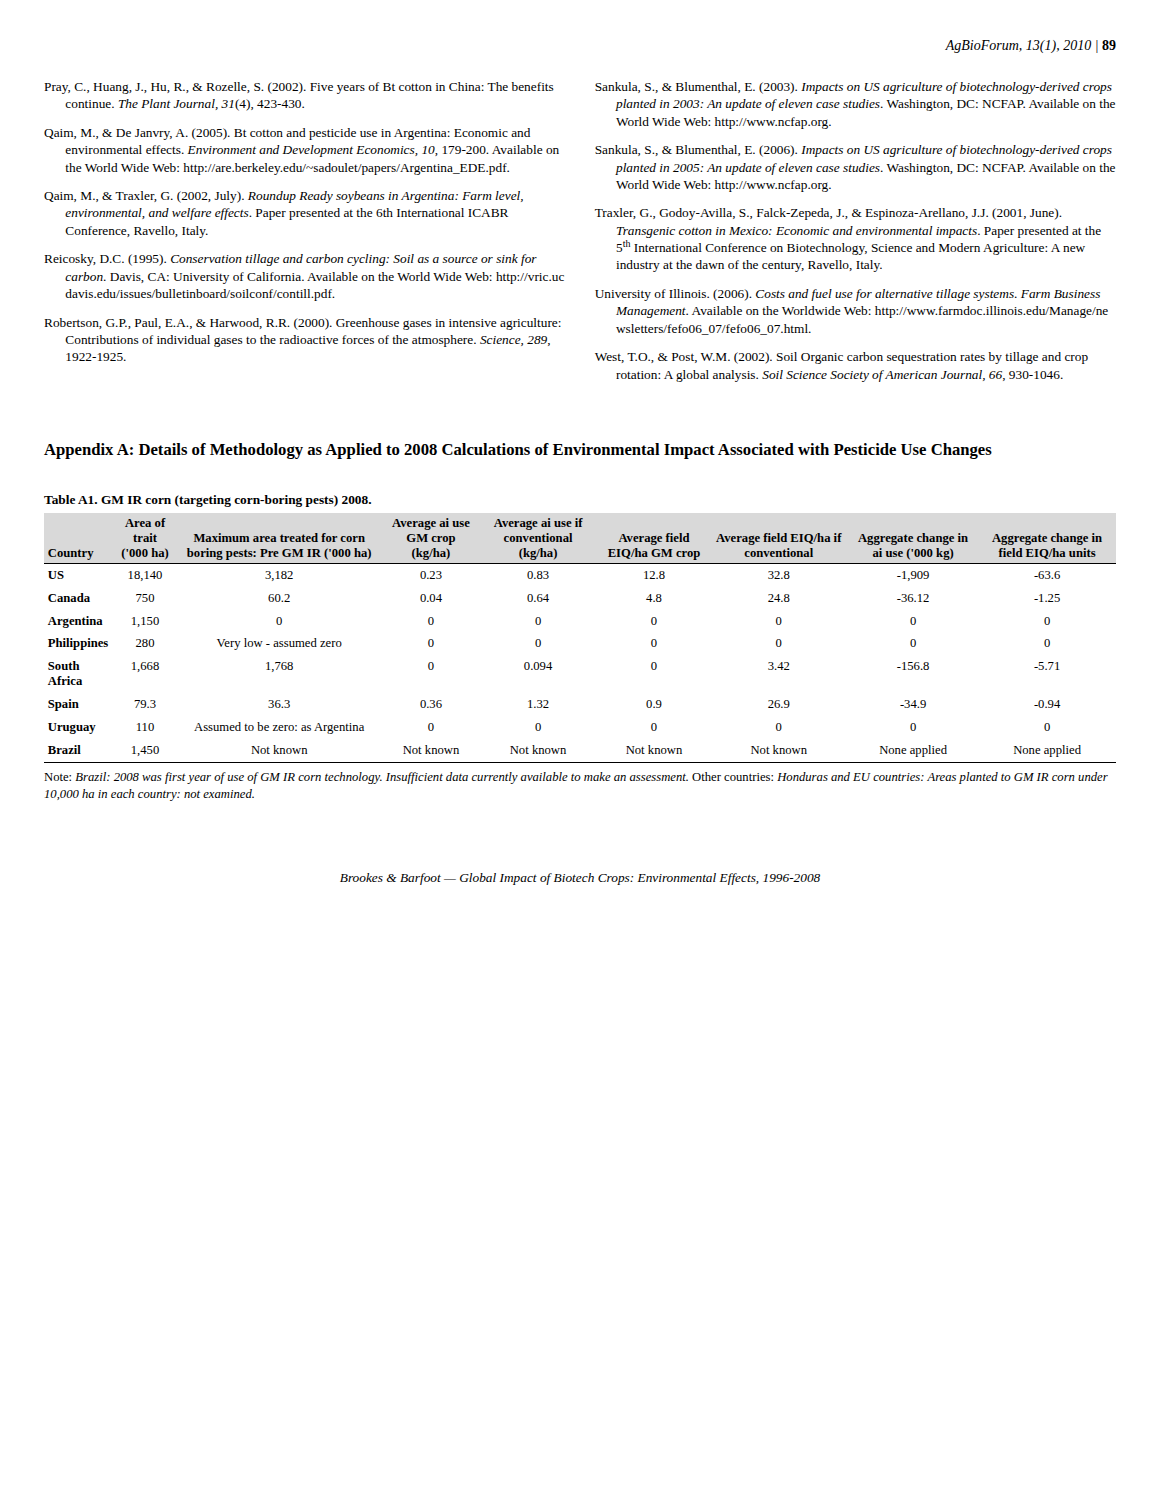AgBioForum, 13(1), 2010 | 89
Pray, C., Huang, J., Hu, R., & Rozelle, S. (2002). Five years of Bt cotton in China: The benefits continue. The Plant Journal, 31(4), 423-430.
Qaim, M., & De Janvry, A. (2005). Bt cotton and pesticide use in Argentina: Economic and environmental effects. Environment and Development Economics, 10, 179-200. Available on the World Wide Web: http://are.berkeley.edu/~sadoulet/papers/Argentina_EDE.pdf.
Qaim, M., & Traxler, G. (2002, July). Roundup Ready soybeans in Argentina: Farm level, environmental, and welfare effects. Paper presented at the 6th International ICABR Conference, Ravello, Italy.
Reicosky, D.C. (1995). Conservation tillage and carbon cycling: Soil as a source or sink for carbon. Davis, CA: University of California. Available on the World Wide Web: http://vric.ucdavis.edu/issues/bulletinboard/soilconf/contill.pdf.
Robertson, G.P., Paul, E.A., & Harwood, R.R. (2000). Greenhouse gases in intensive agriculture: Contributions of individual gases to the radioactive forces of the atmosphere. Science, 289, 1922-1925.
Sankula, S., & Blumenthal, E. (2003). Impacts on US agriculture of biotechnology-derived crops planted in 2003: An update of eleven case studies. Washington, DC: NCFAP. Available on the World Wide Web: http://www.ncfap.org.
Sankula, S., & Blumenthal, E. (2006). Impacts on US agriculture of biotechnology-derived crops planted in 2005: An update of eleven case studies. Washington, DC: NCFAP. Available on the World Wide Web: http://www.ncfap.org.
Traxler, G., Godoy-Avilla, S., Falck-Zepeda, J., & Espinoza-Arellano, J.J. (2001, June). Transgenic cotton in Mexico: Economic and environmental impacts. Paper presented at the 5th International Conference on Biotechnology, Science and Modern Agriculture: A new industry at the dawn of the century, Ravello, Italy.
University of Illinois. (2006). Costs and fuel use for alternative tillage systems. Farm Business Management. Available on the Worldwide Web: http://www.farmdoc.illinois.edu/Manage/newsletters/fefo06_07/fefo06_07.html.
West, T.O., & Post, W.M. (2002). Soil Organic carbon sequestration rates by tillage and crop rotation: A global analysis. Soil Science Society of American Journal, 66, 930-1046.
Appendix A: Details of Methodology as Applied to 2008 Calculations of Environmental Impact Associated with Pesticide Use Changes
Table A1. GM IR corn (targeting corn-boring pests) 2008.
| Country | Area of trait ('000 ha) | Maximum area treated for corn boring pests: Pre GM IR ('000 ha) | Average ai use GM crop (kg/ha) | Average ai use if conventional (kg/ha) | Average field EIQ/ha GM crop | Average field EIQ/ha if conventional | Aggregate change in ai use ('000 kg) | Aggregate change in field EIQ/ha units |
| --- | --- | --- | --- | --- | --- | --- | --- | --- |
| US | 18,140 | 3,182 | 0.23 | 0.83 | 12.8 | 32.8 | -1,909 | -63.6 |
| Canada | 750 | 60.2 | 0.04 | 0.64 | 4.8 | 24.8 | -36.12 | -1.25 |
| Argentina | 1,150 | 0 | 0 | 0 | 0 | 0 | 0 | 0 |
| Philippines | 280 | Very low - assumed zero | 0 | 0 | 0 | 0 | 0 | 0 |
| South Africa | 1,668 | 1,768 | 0 | 0.094 | 0 | 3.42 | -156.8 | -5.71 |
| Spain | 79.3 | 36.3 | 0.36 | 1.32 | 0.9 | 26.9 | -34.9 | -0.94 |
| Uruguay | 110 | Assumed to be zero: as Argentina | 0 | 0 | 0 | 0 | 0 | 0 |
| Brazil | 1,450 | Not known | Not known | Not known | Not known | Not known | None applied | None applied |
Note: Brazil: 2008 was first year of use of GM IR corn technology. Insufficient data currently available to make an assessment. Other countries: Honduras and EU countries: Areas planted to GM IR corn under 10,000 ha in each country: not examined.
Brookes & Barfoot — Global Impact of Biotech Crops: Environmental Effects, 1996-2008